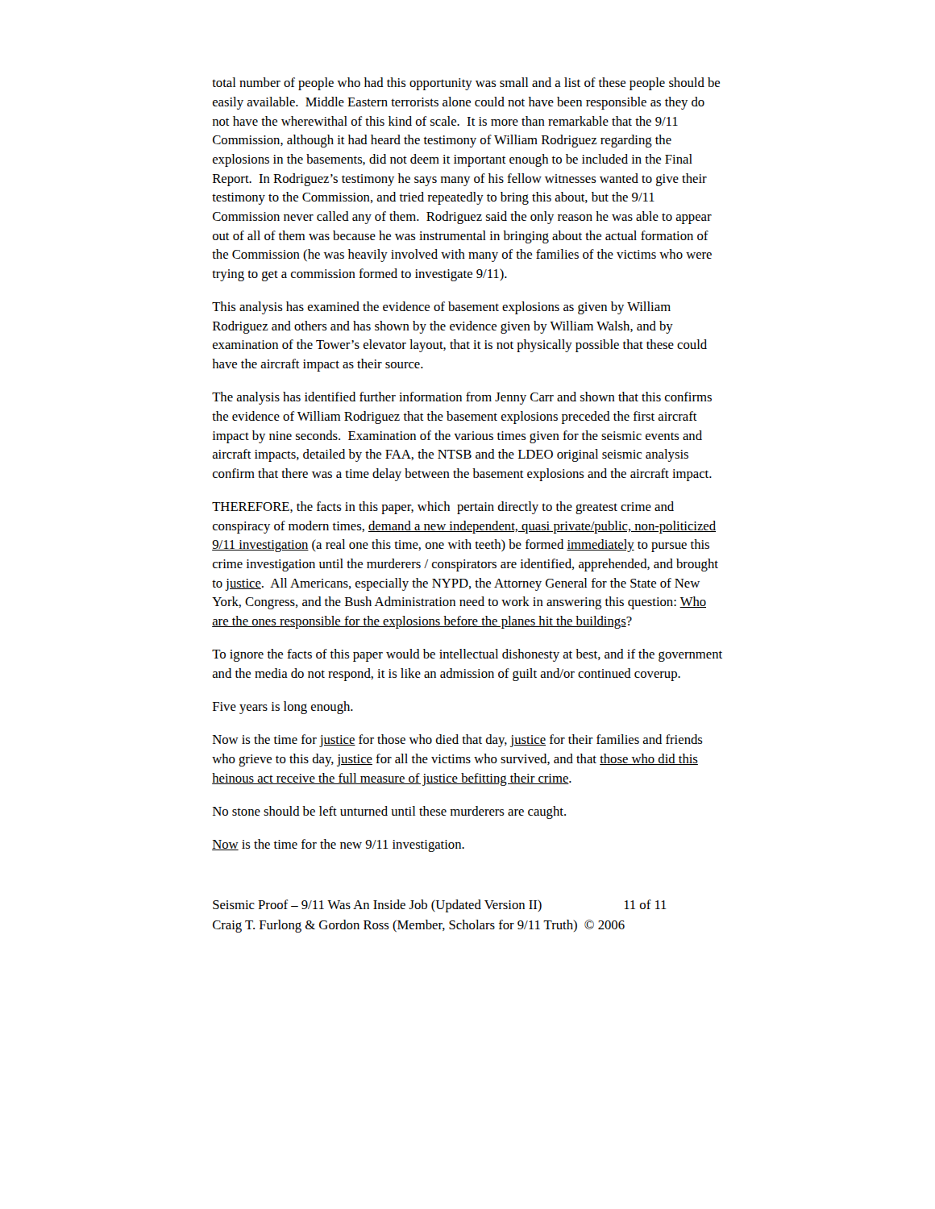total number of people who had this opportunity was small and a list of these people should be easily available. Middle Eastern terrorists alone could not have been responsible as they do not have the wherewithal of this kind of scale. It is more than remarkable that the 9/11 Commission, although it had heard the testimony of William Rodriguez regarding the explosions in the basements, did not deem it important enough to be included in the Final Report. In Rodriguez’s testimony he says many of his fellow witnesses wanted to give their testimony to the Commission, and tried repeatedly to bring this about, but the 9/11 Commission never called any of them. Rodriguez said the only reason he was able to appear out of all of them was because he was instrumental in bringing about the actual formation of the Commission (he was heavily involved with many of the families of the victims who were trying to get a commission formed to investigate 9/11).
This analysis has examined the evidence of basement explosions as given by William Rodriguez and others and has shown by the evidence given by William Walsh, and by examination of the Tower’s elevator layout, that it is not physically possible that these could have the aircraft impact as their source.
The analysis has identified further information from Jenny Carr and shown that this confirms the evidence of William Rodriguez that the basement explosions preceded the first aircraft impact by nine seconds. Examination of the various times given for the seismic events and aircraft impacts, detailed by the FAA, the NTSB and the LDEO original seismic analysis confirm that there was a time delay between the basement explosions and the aircraft impact.
THEREFORE, the facts in this paper, which pertain directly to the greatest crime and conspiracy of modern times, demand a new independent, quasi private/public, non-politicized 9/11 investigation (a real one this time, one with teeth) be formed immediately to pursue this crime investigation until the murderers / conspirators are identified, apprehended, and brought to justice. All Americans, especially the NYPD, the Attorney General for the State of New York, Congress, and the Bush Administration need to work in answering this question: Who are the ones responsible for the explosions before the planes hit the buildings?
To ignore the facts of this paper would be intellectual dishonesty at best, and if the government and the media do not respond, it is like an admission of guilt and/or continued coverup.
Five years is long enough.
Now is the time for justice for those who died that day, justice for their families and friends who grieve to this day, justice for all the victims who survived, and that those who did this heinous act receive the full measure of justice befitting their crime.
No stone should be left unturned until these murderers are caught.
Now is the time for the new 9/11 investigation.
Seismic Proof – 9/11 Was An Inside Job (Updated Version II) 11 of 11
Craig T. Furlong & Gordon Ross (Member, Scholars for 9/11 Truth) © 2006